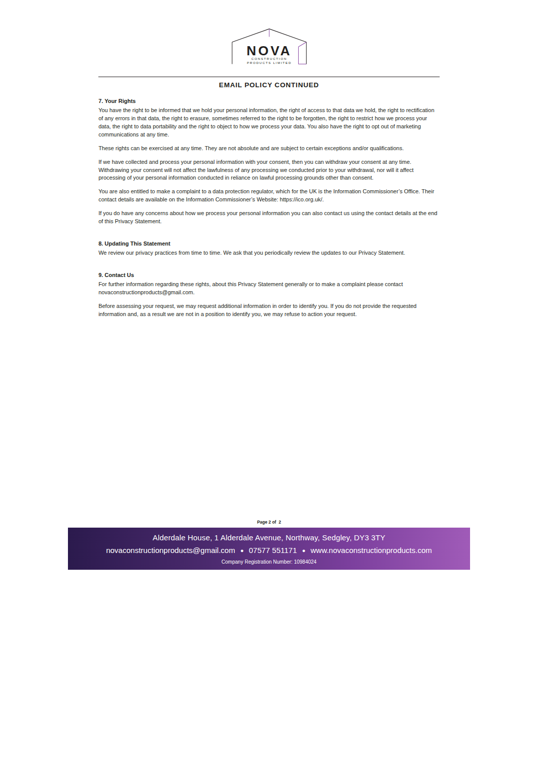NOVA CONSTRUCTION PRODUCTS LIMITED
EMAIL POLICY CONTINUED
7. Your Rights
You have the right to be informed that we hold your personal information, the right of access to that data we hold, the right to rectification of any errors in that data, the right to erasure, sometimes referred to the right to be forgotten, the right to restrict how we process your data, the right to data portability and the right to object to how we process your data. You also have the right to opt out of marketing communications at any time.
These rights can be exercised at any time. They are not absolute and are subject to certain exceptions and/or qualifications.
If we have collected and process your personal information with your consent, then you can withdraw your consent at any time. Withdrawing your consent will not affect the lawfulness of any processing we conducted prior to your withdrawal, nor will it affect processing of your personal information conducted in reliance on lawful processing grounds other than consent.
You are also entitled to make a complaint to a data protection regulator, which for the UK is the Information Commissioner’s Office. Their contact details are available on the Information Commissioner’s Website: https://ico.org.uk/.
If you do have any concerns about how we process your personal information you can also contact us using the contact details at the end of this Privacy Statement.
8. Updating This Statement
We review our privacy practices from time to time. We ask that you periodically review the updates to our Privacy Statement.
9. Contact Us
For further information regarding these rights, about this Privacy Statement generally or to make a complaint please contact novaconstructionproducts@gmail.com.
Before assessing your request, we may request additional information in order to identify you. If you do not provide the requested information and, as a result we are not in a position to identify you, we may refuse to action your request.
Page 2 of 2
Alderdale House, 1 Alderdale Avenue, Northway, Sedgley, DY3 3TY
novaconstructionproducts@gmail.com ● 07577 551171 ● www.novaconstructionproducts.com
Company Registration Number: 10984024